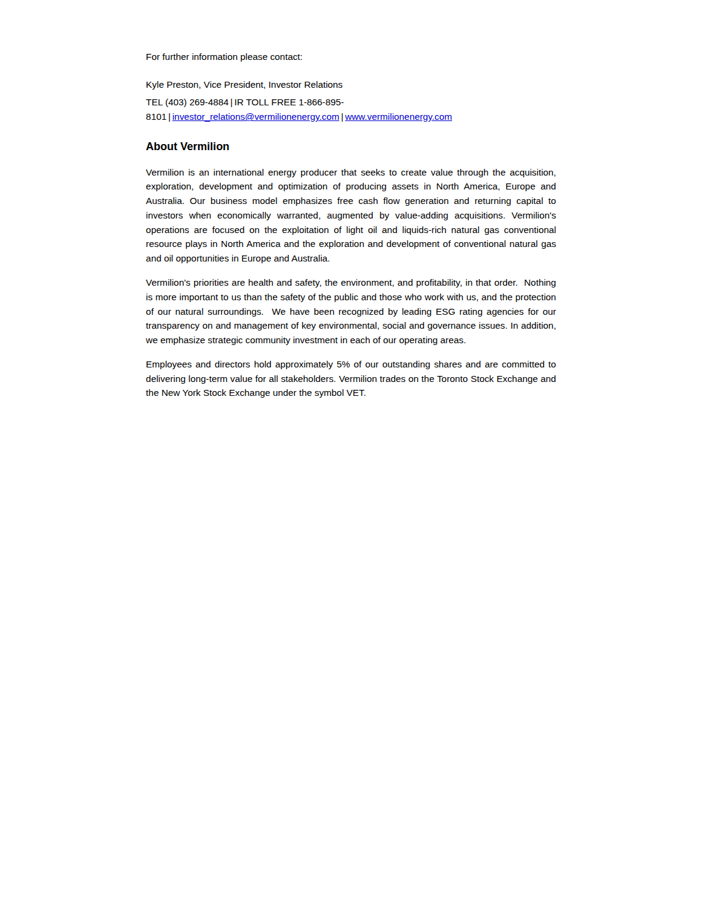For further information please contact:
Kyle Preston, Vice President, Investor Relations
TEL (403) 269-4884|IR TOLL FREE 1-866-895-8101|investor_relations@vermilionenergy.com|www.vermilionenergy.com
About Vermilion
Vermilion is an international energy producer that seeks to create value through the acquisition, exploration, development and optimization of producing assets in North America, Europe and Australia. Our business model emphasizes free cash flow generation and returning capital to investors when economically warranted, augmented by value-adding acquisitions. Vermilion's operations are focused on the exploitation of light oil and liquids-rich natural gas conventional resource plays in North America and the exploration and development of conventional natural gas and oil opportunities in Europe and Australia.
Vermilion's priorities are health and safety, the environment, and profitability, in that order. Nothing is more important to us than the safety of the public and those who work with us, and the protection of our natural surroundings. We have been recognized by leading ESG rating agencies for our transparency on and management of key environmental, social and governance issues. In addition, we emphasize strategic community investment in each of our operating areas.
Employees and directors hold approximately 5% of our outstanding shares and are committed to delivering long-term value for all stakeholders. Vermilion trades on the Toronto Stock Exchange and the New York Stock Exchange under the symbol VET.